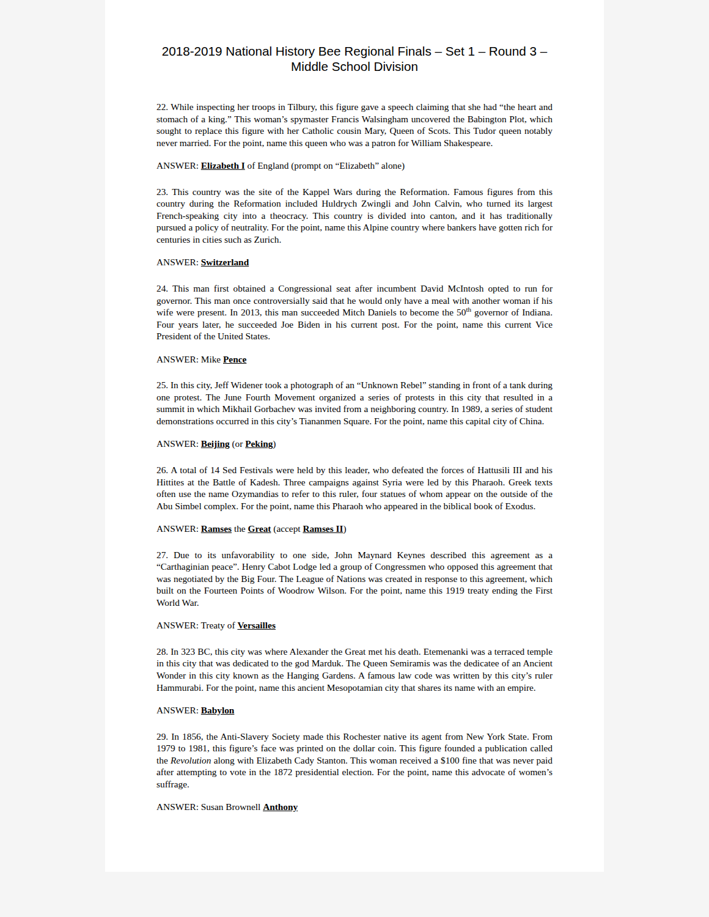2018-2019 National History Bee Regional Finals – Set 1 – Round 3 – Middle School Division
22. While inspecting her troops in Tilbury, this figure gave a speech claiming that she had “the heart and stomach of a king.” This woman’s spymaster Francis Walsingham uncovered the Babington Plot, which sought to replace this figure with her Catholic cousin Mary, Queen of Scots. This Tudor queen notably never married. For the point, name this queen who was a patron for William Shakespeare.
ANSWER: Elizabeth I of England (prompt on “Elizabeth” alone)
23. This country was the site of the Kappel Wars during the Reformation. Famous figures from this country during the Reformation included Huldrych Zwingli and John Calvin, who turned its largest French-speaking city into a theocracy. This country is divided into canton, and it has traditionally pursued a policy of neutrality. For the point, name this Alpine country where bankers have gotten rich for centuries in cities such as Zurich.
ANSWER: Switzerland
24. This man first obtained a Congressional seat after incumbent David McIntosh opted to run for governor. This man once controversially said that he would only have a meal with another woman if his wife were present. In 2013, this man succeeded Mitch Daniels to become the 50th governor of Indiana. Four years later, he succeeded Joe Biden in his current post. For the point, name this current Vice President of the United States.
ANSWER: Mike Pence
25. In this city, Jeff Widener took a photograph of an “Unknown Rebel” standing in front of a tank during one protest. The June Fourth Movement organized a series of protests in this city that resulted in a summit in which Mikhail Gorbachev was invited from a neighboring country. In 1989, a series of student demonstrations occurred in this city’s Tiananmen Square. For the point, name this capital city of China.
ANSWER: Beijing (or Peking)
26. A total of 14 Sed Festivals were held by this leader, who defeated the forces of Hattusili III and his Hittites at the Battle of Kadesh. Three campaigns against Syria were led by this Pharaoh. Greek texts often use the name Ozymandias to refer to this ruler, four statues of whom appear on the outside of the Abu Simbel complex. For the point, name this Pharaoh who appeared in the biblical book of Exodus.
ANSWER: Ramses the Great (accept Ramses II)
27. Due to its unfavorability to one side, John Maynard Keynes described this agreement as a “Carthaginian peace”. Henry Cabot Lodge led a group of Congressmen who opposed this agreement that was negotiated by the Big Four. The League of Nations was created in response to this agreement, which built on the Fourteen Points of Woodrow Wilson. For the point, name this 1919 treaty ending the First World War.
ANSWER: Treaty of Versailles
28. In 323 BC, this city was where Alexander the Great met his death. Etemenanki was a terraced temple in this city that was dedicated to the god Marduk. The Queen Semiramis was the dedicatee of an Ancient Wonder in this city known as the Hanging Gardens. A famous law code was written by this city’s ruler Hammurabi. For the point, name this ancient Mesopotamian city that shares its name with an empire.
ANSWER: Babylon
29. In 1856, the Anti-Slavery Society made this Rochester native its agent from New York State. From 1979 to 1981, this figure’s face was printed on the dollar coin. This figure founded a publication called the Revolution along with Elizabeth Cady Stanton. This woman received a $100 fine that was never paid after attempting to vote in the 1872 presidential election. For the point, name this advocate of women’s suffrage.
ANSWER: Susan Brownell Anthony